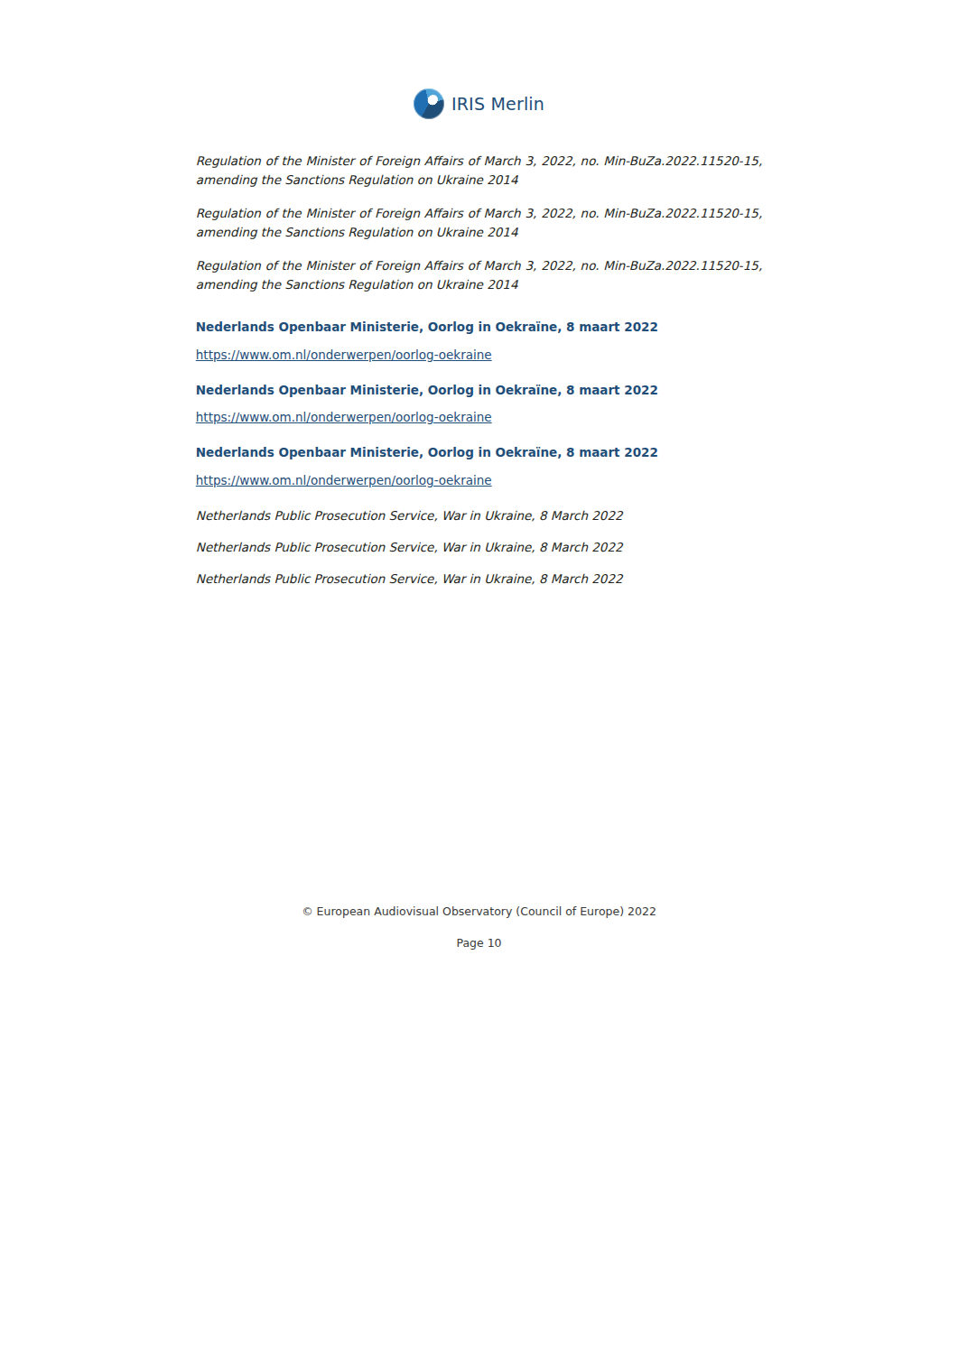IRIS Merlin
Regulation of the Minister of Foreign Affairs of March 3, 2022, no. Min-BuZa.2022.11520-15, amending the Sanctions Regulation on Ukraine 2014
Regulation of the Minister of Foreign Affairs of March 3, 2022, no. Min-BuZa.2022.11520-15, amending the Sanctions Regulation on Ukraine 2014
Regulation of the Minister of Foreign Affairs of March 3, 2022, no. Min-BuZa.2022.11520-15, amending the Sanctions Regulation on Ukraine 2014
Nederlands Openbaar Ministerie, Oorlog in Oekraïne, 8 maart 2022
https://www.om.nl/onderwerpen/oorlog-oekraine
Nederlands Openbaar Ministerie, Oorlog in Oekraïne, 8 maart 2022
https://www.om.nl/onderwerpen/oorlog-oekraine
Nederlands Openbaar Ministerie, Oorlog in Oekraïne, 8 maart 2022
https://www.om.nl/onderwerpen/oorlog-oekraine
Netherlands Public Prosecution Service, War in Ukraine, 8 March 2022
Netherlands Public Prosecution Service, War in Ukraine, 8 March 2022
Netherlands Public Prosecution Service, War in Ukraine, 8 March 2022
© European Audiovisual Observatory (Council of Europe) 2022
Page 10